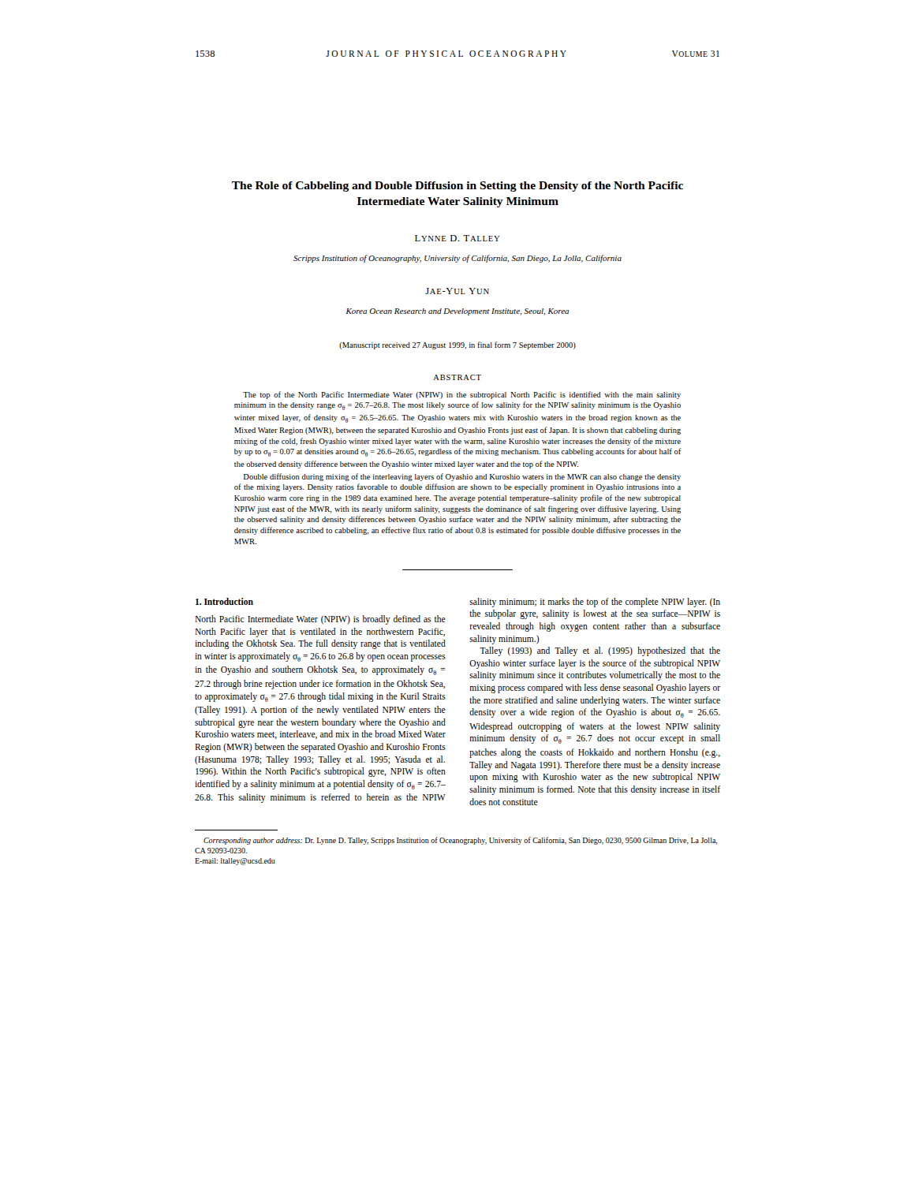1538 JOURNAL OF PHYSICAL OCEANOGRAPHY VOLUME 31
The Role of Cabbeling and Double Diffusion in Setting the Density of the North Pacific
Intermediate Water Salinity Minimum
LYNNE D. TALLEY
Scripps Institution of Oceanography, University of California, San Diego, La Jolla, California
JAE-YUL YUN
Korea Ocean Research and Development Institute, Seoul, Korea
(Manuscript received 27 August 1999, in final form 7 September 2000)
ABSTRACT
The top of the North Pacific Intermediate Water (NPIW) in the subtropical North Pacific is identified with the main salinity minimum in the density range σθ = 26.7–26.8. The most likely source of low salinity for the NPIW salinity minimum is the Oyashio winter mixed layer, of density σθ = 26.5–26.65. The Oyashio waters mix with Kuroshio waters in the broad region known as the Mixed Water Region (MWR), between the separated Kuroshio and Oyashio Fronts just east of Japan. It is shown that cabbeling during mixing of the cold, fresh Oyashio winter mixed layer water with the warm, saline Kuroshio water increases the density of the mixture by up to σθ = 0.07 at densities around σθ = 26.6–26.65, regardless of the mixing mechanism. Thus cabbeling accounts for about half of the observed density difference between the Oyashio winter mixed layer water and the top of the NPIW.
Double diffusion during mixing of the interleaving layers of Oyashio and Kuroshio waters in the MWR can also change the density of the mixing layers. Density ratios favorable to double diffusion are shown to be especially prominent in Oyashio intrusions into a Kuroshio warm core ring in the 1989 data examined here. The average potential temperature–salinity profile of the new subtropical NPIW just east of the MWR, with its nearly uniform salinity, suggests the dominance of salt fingering over diffusive layering. Using the observed salinity and density differences between Oyashio surface water and the NPIW salinity minimum, after subtracting the density difference ascribed to cabbeling, an effective flux ratio of about 0.8 is estimated for possible double diffusive processes in the MWR.
1. Introduction
North Pacific Intermediate Water (NPIW) is broadly defined as the North Pacific layer that is ventilated in the northwestern Pacific, including the Okhotsk Sea. The full density range that is ventilated in winter is approximately σθ = 26.6 to 26.8 by open ocean processes in the Oyashio and southern Okhotsk Sea, to approximately σθ = 27.2 through brine rejection under ice formation in the Okhotsk Sea, to approximately σθ = 27.6 through tidal mixing in the Kuril Straits (Talley 1991). A portion of the newly ventilated NPIW enters the subtropical gyre near the western boundary where the Oyashio and Kuroshio waters meet, interleave, and mix in the broad Mixed Water Region (MWR) between the separated Oyashio and Kuroshio Fronts (Hasunuma 1978; Talley 1993; Talley et al. 1995; Yasuda et al. 1996). Within the North Pacific's subtropical gyre, NPIW is often identified by a salinity minimum at a potential density of σθ = 26.7–26.8. This salinity minimum is referred to herein as the NPIW salinity minimum; it marks the top of the complete NPIW layer. (In the subpolar gyre, salinity is lowest at the sea surface—NPIW is revealed through high oxygen content rather than a subsurface salinity minimum.)
Talley (1993) and Talley et al. (1995) hypothesized that the Oyashio winter surface layer is the source of the subtropical NPIW salinity minimum since it contributes volumetrically the most to the mixing process compared with less dense seasonal Oyashio layers or the more stratified and saline underlying waters. The winter surface density over a wide region of the Oyashio is about σθ = 26.65. Widespread outcropping of waters at the lowest NPIW salinity minimum density of σθ = 26.7 does not occur except in small patches along the coasts of Hokkaido and northern Honshu (e.g., Talley and Nagata 1991). Therefore there must be a density increase upon mixing with Kuroshio water as the new subtropical NPIW salinity minimum is formed. Note that this density increase in itself does not constitute
Corresponding author address: Dr. Lynne D. Talley, Scripps Institution of Oceanography, University of California, San Diego, 0230, 9500 Gilman Drive, La Jolla, CA 92093-0230.
E-mail: ltalley@ucsd.edu